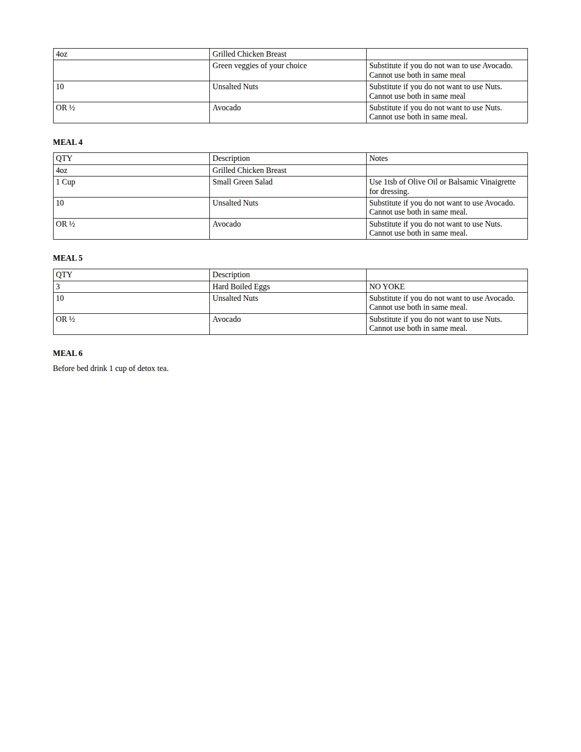| 4oz | Grilled Chicken Breast | |
| | Green veggies of your choice | Substitute if you do not wan to use Avocado. Cannot use both in same meal |
| 10 | Unsalted Nuts | Substitute if you do not want to use Nuts. Cannot use both in same meal |
| OR ½ | Avocado | Substitute if you do not want to use Nuts. Cannot use both in same meal. |
MEAL 4
| QTY | Description | Notes |
| 4oz | Grilled Chicken Breast | |
| 1 Cup | Small Green Salad | Use 1tsb of Olive Oil or Balsamic Vinaigrette for dressing. |
| 10 | Unsalted Nuts | Substitute if you do not want to use Avocado. Cannot use both in same meal. |
| OR ½ | Avocado | Substitute if you do not want to use Nuts. Cannot use both in same meal. |
MEAL 5
| QTY | Description | |
| 3 | Hard Boiled Eggs | NO YOKE |
| 10 | Unsalted Nuts | Substitute if you do not want to use Avocado. Cannot use both in same meal. |
| OR ½ | Avocado | Substitute if you do not want to use Nuts. Cannot use both in same meal. |
MEAL 6
Before bed drink 1 cup of detox tea.